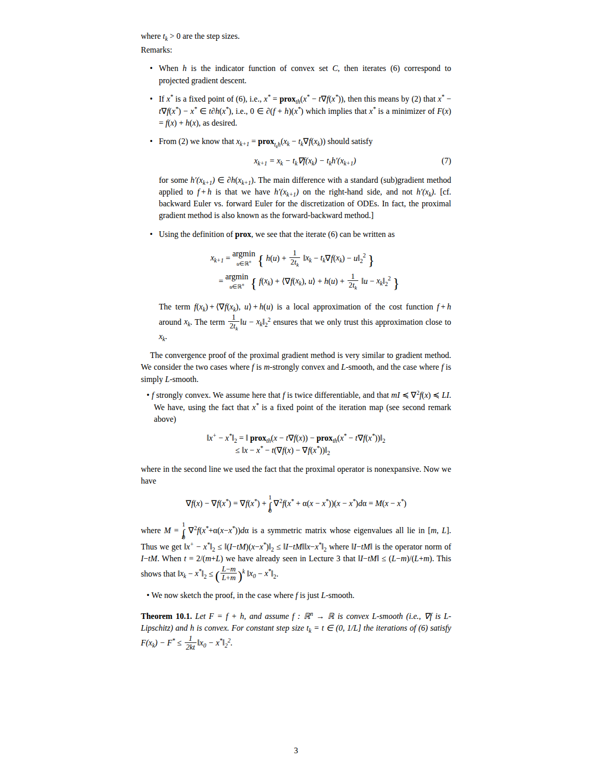where tk > 0 are the step sizes.
Remarks:
When h is the indicator function of convex set C, then iterates (6) correspond to projected gradient descent.
If x* is a fixed point of (6), i.e., x* = proxth(x* − t∇f(x*)), then this means by (2) that x* − t∇f(x*) − x* ∈ t∂h(x*), i.e., 0 ∈ ∂(f + h)(x*) which implies that x* is a minimizer of F(x) = f(x) + h(x), as desired.
From (2) we know that xk+1 = proxtkh(xk − tk∇f(xk)) should satisfy xk+1 = xk − tk∇f(xk) − tkh′(xk+1) (7) for some h′(xk+1) ∈ ∂h(xk+1). The main difference with a standard (sub)gradient method applied to f + h is that we have h′(xk+1) on the right-hand side, and not h′(xk). [cf. backward Euler vs. forward Euler for the discretization of ODEs. In fact, the proximal gradient method is also known as the forward-backward method.]
Using the definition of prox, we see that the iterate (6) can be written as xk+1 = argmin u∈ℝn { h(u) + 12tk ‖xk − tk∇f(xk) − u‖22 } = argmin u∈ℝn { f(xk) + ⟨∇f(xk), u⟩ + h(u) + 12tk ‖u − xk‖22 } The term f(xk) + ⟨∇f(xk), u⟩ + h(u) is a local approximation of the cost function f + h around xk. The term 12tk‖u − xk‖22 ensures that we only trust this approximation close to xk.
The convergence proof of the proximal gradient method is very similar to gradient method. We consider the two cases where f is m-strongly convex and L-smooth, and the case where f is simply L-smooth.
f strongly convex. We assume here that f is twice differentiable, and that mI ≼ ∇2f(x) ≼ LI. We have, using the fact that x* is a fixed point of the iteration map (see second remark above)
‖x+ − x*‖2 = ‖ proxth(x − t∇f(x)) − proxth(x* − t∇f(x*))‖2 ≤ ‖x − x* − t(∇f(x) − ∇f(x*))‖2
where in the second line we used the fact that the proximal operator is nonexpansive. Now we have
∇f(x) − ∇f(x*) = ∇f(x*) + 1∫0 ∇2f(x* + α(x − x*))(x − x*)dα = M(x − x*)
where M = 1∫0 ∇2f(x*+α(x−x*))dα is a symmetric matrix whose eigenvalues all lie in [m, L]. Thus we get ‖x+ − x*‖2 ≤ ‖(I−tM)(x−x*)‖2 ≤ ‖I−tM‖‖x−x*‖2 where ‖I−tM‖ is the operator norm of I−tM. When t = 2/(m+L) we have already seen in Lecture 3 that ‖I−tM‖ ≤ (L−m)/(L+m). This shows that ‖xk − x*‖2 ≤ (L−m L+m)k ‖x0 − x*‖2.
We now sketch the proof, in the case where f is just L-smooth.
Theorem 10.1. Let F = f + h, and assume f : ℝn → ℝ is convex L-smooth (i.e., ∇f is L-Lipschitz) and h is convex. For constant step size tk = t ∈ (0, 1/L] the iterations of (6) satisfy F(xk) − F* ≤ 12kt‖x0 − x*‖22.
3